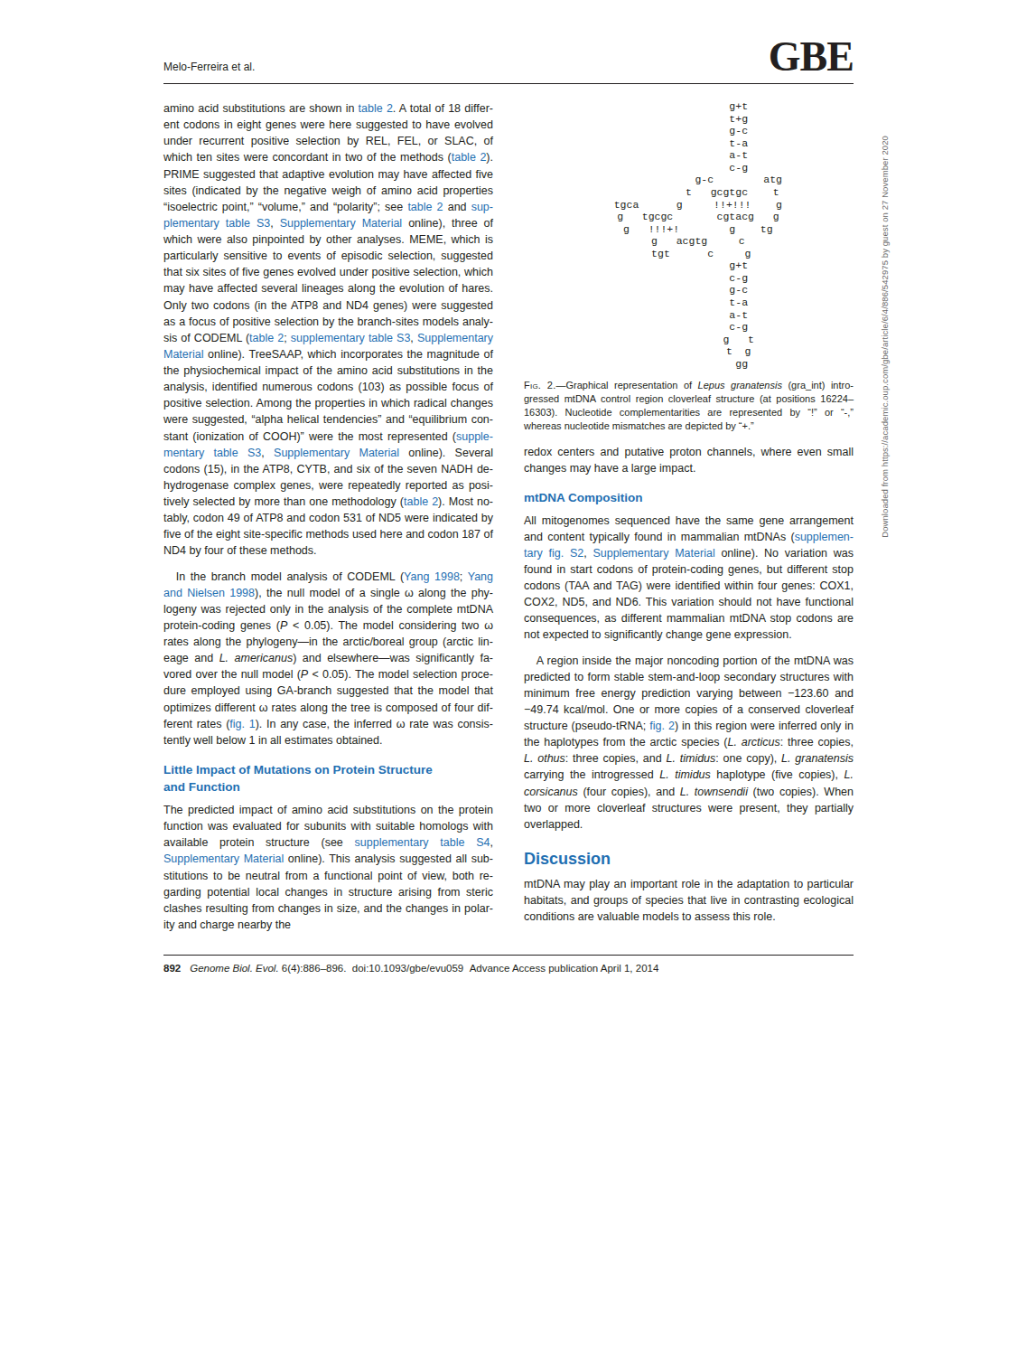Melo-Ferreira et al.
GBE
Downloaded from https://academic.oup.com/gbe/article/6/4/886/542975 by guest on 27 November 2020
amino acid substitutions are shown in table 2. A total of 18 different codons in eight genes were here suggested to have evolved under recurrent positive selection by REL, FEL, or SLAC, of which ten sites were concordant in two of the methods (table 2). PRIME suggested that adaptive evolution may have affected five sites (indicated by the negative weigh of amino acid properties “isoelectric point,” “volume,” and “polarity”; see table 2 and supplementary table S3, Supplementary Material online), three of which were also pinpointed by other analyses. MEME, which is particularly sensitive to events of episodic selection, suggested that six sites of five genes evolved under positive selection, which may have affected several lineages along the evolution of hares. Only two codons (in the ATP8 and ND4 genes) were suggested as a focus of positive selection by the branch-sites models analysis of CODEML (table 2; supplementary table S3, Supplementary Material online). TreeSAAP, which incorporates the magnitude of the physiochemical impact of the amino acid substitutions in the analysis, identified numerous codons (103) as possible focus of positive selection. Among the properties in which radical changes were suggested, “alpha helical tendencies” and “equilibrium constant (ionization of COOH)” were the most represented (supplementary table S3, Supplementary Material online). Several codons (15), in the ATP8, CYTB, and six of the seven NADH dehydrogenase complex genes, were repeatedly reported as positively selected by more than one methodology (table 2). Most notably, codon 49 of ATP8 and codon 531 of ND5 were indicated by five of the eight site-specific methods used here and codon 187 of ND4 by four of these methods.
In the branch model analysis of CODEML (Yang 1998; Yang and Nielsen 1998), the null model of a single ω along the phylogeny was rejected only in the analysis of the complete mtDNA protein-coding genes (P < 0.05). The model considering two ω rates along the phylogeny—in the arctic/boreal group (arctic lineage and L. americanus) and elsewhere—was significantly favored over the null model (P < 0.05). The model selection procedure employed using GA-branch suggested that the model that optimizes different ω rates along the tree is composed of four different rates (fig. 1). In any case, the inferred ω rate was consistently well below 1 in all estimates obtained.
Little Impact of Mutations on Protein Structure
and Function
The predicted impact of amino acid substitutions on the protein function was evaluated for subunits with suitable homologs with available protein structure (see supplementary table S4, Supplementary Material online). This analysis suggested all substitutions to be neutral from a functional point of view, both regarding potential local changes in structure arising from steric clashes resulting from changes in size, and the changes in polarity and charge nearby the
g+t t+g g-c t-a a-t c-g g-c atg t gcgtgc t tgca g !!+!!! g g tgcgc cgtacg g g !!!+! g tg g acgtg c tgt c g g+t c-g g-c t-a a-t c-g g t t g gg
Fig. 2.—Graphical representation of Lepus granatensis (gra_int) introgressed mtDNA control region cloverleaf structure (at positions 16224–16303). Nucleotide complementarities are represented by “!” or “-,” whereas nucleotide mismatches are depicted by “+.”
redox centers and putative proton channels, where even small changes may have a large impact.
mtDNA Composition
All mitogenomes sequenced have the same gene arrangement and content typically found in mammalian mtDNAs (supplementary fig. S2, Supplementary Material online). No variation was found in start codons of protein-coding genes, but different stop codons (TAA and TAG) were identified within four genes: COX1, COX2, ND5, and ND6. This variation should not have functional consequences, as different mammalian mtDNA stop codons are not expected to significantly change gene expression.
A region inside the major noncoding portion of the mtDNA was predicted to form stable stem-and-loop secondary structures with minimum free energy prediction varying between −123.60 and −49.74 kcal/mol. One or more copies of a conserved cloverleaf structure (pseudo-tRNA; fig. 2) in this region were inferred only in the haplotypes from the arctic species (L. arcticus: three copies, L. othus: three copies, and L. timidus: one copy), L. granatensis carrying the introgressed L. timidus haplotype (five copies), L. corsicanus (four copies), and L. townsendii (two copies). When two or more cloverleaf structures were present, they partially overlapped.
Discussion
mtDNA may play an important role in the adaptation to particular habitats, and groups of species that live in contrasting ecological conditions are valuable models to assess this role.
892 Genome Biol. Evol. 6(4):886–896. doi:10.1093/gbe/evu059 Advance Access publication April 1, 2014